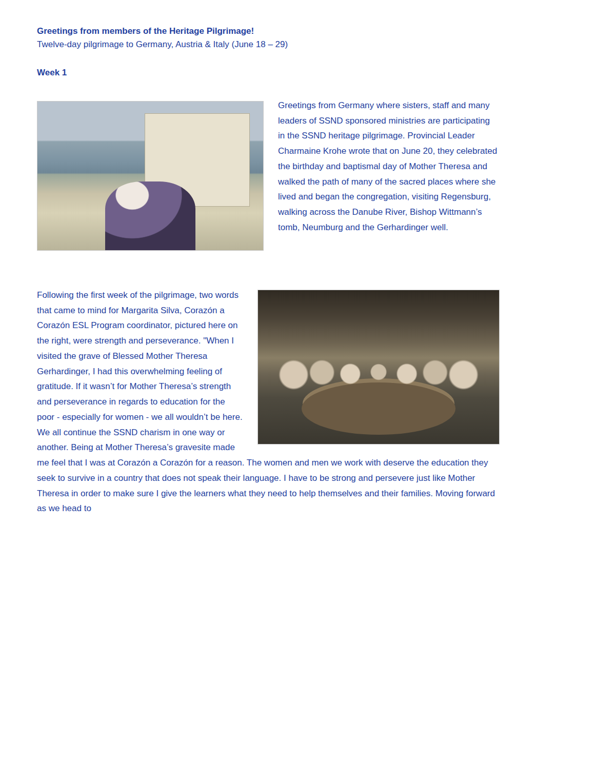Greetings from members of the Heritage Pilgrimage!
Twelve-day pilgrimage to Germany, Austria & Italy (June 18 – 29)
Week 1
Greetings from Germany where sisters, staff and many leaders of SSND sponsored ministries are participating in the SSND heritage pilgrimage. Provincial Leader Charmaine Krohe wrote that on June 20, they celebrated the birthday and baptismal day of Mother Theresa and walked the path of many of the sacred places where she lived and began the congregation, visiting Regensburg, walking across the Danube River, Bishop Wittmann’s tomb, Neumburg and the Gerhardinger well.
Following the first week of the pilgrimage, two words that came to mind for Margarita Silva, Corazón a Corazón ESL Program coordinator, pictured here on the right, were strength and perseverance. "When I visited the grave of Blessed Mother Theresa Gerhardinger, I had this overwhelming feeling of gratitude. If it wasn’t for Mother Theresa’s strength and perseverance in regards to education for the poor - especially for women - we all wouldn’t be here. We all continue the SSND charism in one way or another. Being at Mother Theresa’s gravesite made me feel that I was at Corazón a Corazón for a reason. The women and men we work with deserve the education they seek to survive in a country that does not speak their language. I have to be strong and persevere just like Mother Theresa in order to make sure I give the learners what they need to help themselves and their families. Moving forward as we head to